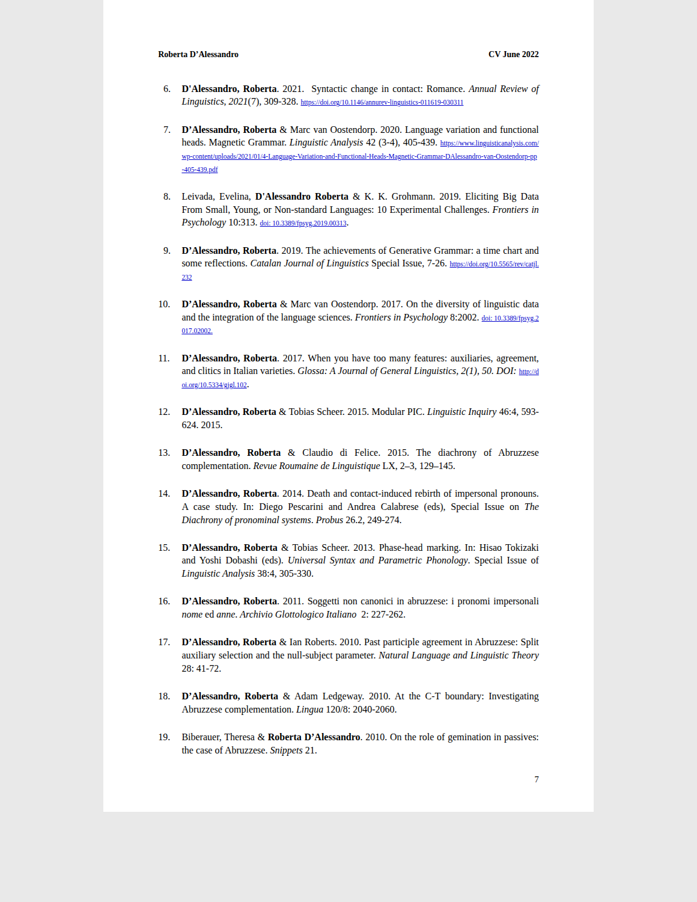Roberta D’Alessandro CV June 2022
D'Alessandro, Roberta. 2021. Syntactic change in contact: Romance. Annual Review of Linguistics, 2021(7), 309-328. https://doi.org/10.1146/annurev-linguistics-011619-030311
D’Alessandro, Roberta & Marc van Oostendorp. 2020. Language variation and functional heads. Magnetic Grammar. Linguistic Analysis 42 (3-4), 405-439. https://www.linguisticanalysis.com/wp-content/uploads/2021/01/4-Language-Variation-and-Functional-Heads-Magnetic-Grammar-DAlessandro-van-Oostendorp-pp-405-439.pdf
Leivada, Evelina, D'Alessandro Roberta & K. K. Grohmann. 2019. Eliciting Big Data From Small, Young, or Non-standard Languages: 10 Experimental Challenges. Frontiers in Psychology 10:313. doi: 10.3389/fpsyg.2019.00313.
D’Alessandro, Roberta. 2019. The achievements of Generative Grammar: a time chart and some reflections. Catalan Journal of Linguistics Special Issue, 7-26. https://doi.org/10.5565/rev/catjl.232
D’Alessandro, Roberta & Marc van Oostendorp. 2017. On the diversity of linguistic data and the integration of the language sciences. Frontiers in Psychology 8:2002. doi: 10.3389/fpsyg.2017.02002.
D’Alessandro, Roberta. 2017. When you have too many features: auxiliaries, agreement, and clitics in Italian varieties. Glossa: A Journal of General Linguistics, 2(1), 50. DOI: http://doi.org/10.5334/gjgl.102.
D’Alessandro, Roberta & Tobias Scheer. 2015. Modular PIC. Linguistic Inquiry 46:4, 593-624. 2015.
D’Alessandro, Roberta & Claudio di Felice. 2015. The diachrony of Abruzzese complementation. Revue Roumaine de Linguistique LX, 2–3, 129–145.
D’Alessandro, Roberta. 2014. Death and contact-induced rebirth of impersonal pronouns. A case study. In: Diego Pescarini and Andrea Calabrese (eds), Special Issue on The Diachrony of pronominal systems. Probus 26.2, 249-274.
D’Alessandro, Roberta & Tobias Scheer. 2013. Phase-head marking. In: Hisao Tokizaki and Yoshi Dobashi (eds). Universal Syntax and Parametric Phonology. Special Issue of Linguistic Analysis 38:4, 305-330.
D’Alessandro, Roberta. 2011. Soggetti non canonici in abruzzese: i pronomi impersonali nome ed anne. Archivio Glottologico Italiano 2: 227-262.
D’Alessandro, Roberta & Ian Roberts. 2010. Past participle agreement in Abruzzese: Split auxiliary selection and the null-subject parameter. Natural Language and Linguistic Theory 28: 41-72.
D’Alessandro, Roberta & Adam Ledgeway. 2010. At the C-T boundary: Investigating Abruzzese complementation. Lingua 120/8: 2040-2060.
Biberauer, Theresa & Roberta D’Alessandro. 2010. On the role of gemination in passives: the case of Abruzzese. Snippets 21.
7